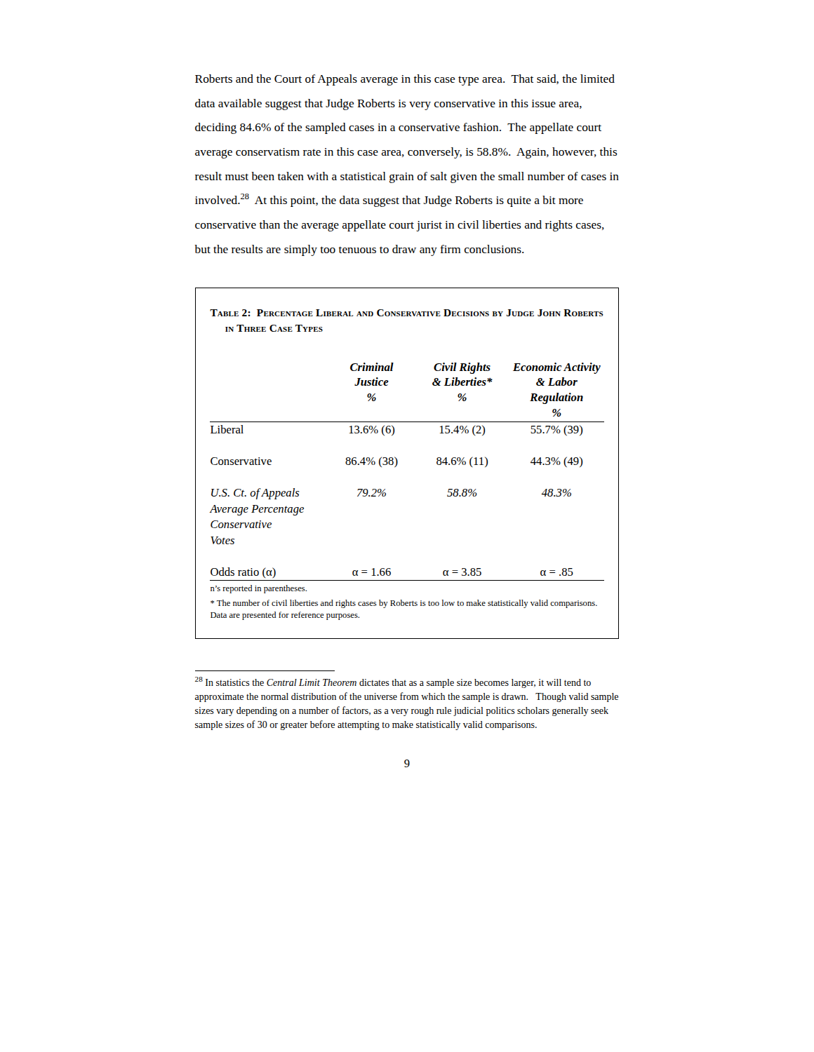Roberts and the Court of Appeals average in this case type area. That said, the limited data available suggest that Judge Roberts is very conservative in this issue area, deciding 84.6% of the sampled cases in a conservative fashion. The appellate court average conservatism rate in this case area, conversely, is 58.8%. Again, however, this result must been taken with a statistical grain of salt given the small number of cases in involved.28 At this point, the data suggest that Judge Roberts is quite a bit more conservative than the average appellate court jurist in civil liberties and rights cases, but the results are simply too tenuous to draw any firm conclusions.
Table 2: Percentage Liberal and Conservative Decisions by Judge John Roberts in Three Case Types
| | Criminal Justice % | Civil Rights & Liberties* % | Economic Activity & Labor Regulation % |
| --- | --- | --- | --- |
| Liberal | 13.6% (6) | 15.4% (2) | 55.7% (39) |
| Conservative | 86.4% (38) | 84.6% (11) | 44.3% (49) |
| U.S. Ct. of Appeals Average Percentage Conservative Votes | 79.2% | 58.8% | 48.3% |
| Odds ratio ( α ) | α = 1.66 | α = 3.85 | α = .85 |
n’s reported in parentheses.
* The number of civil liberties and rights cases by Roberts is too low to make statistically valid comparisons. Data are presented for reference purposes.
28 In statistics the Central Limit Theorem dictates that as a sample size becomes larger, it will tend to approximate the normal distribution of the universe from which the sample is drawn. Though valid sample sizes vary depending on a number of factors, as a very rough rule judicial politics scholars generally seek sample sizes of 30 or greater before attempting to make statistically valid comparisons.
9